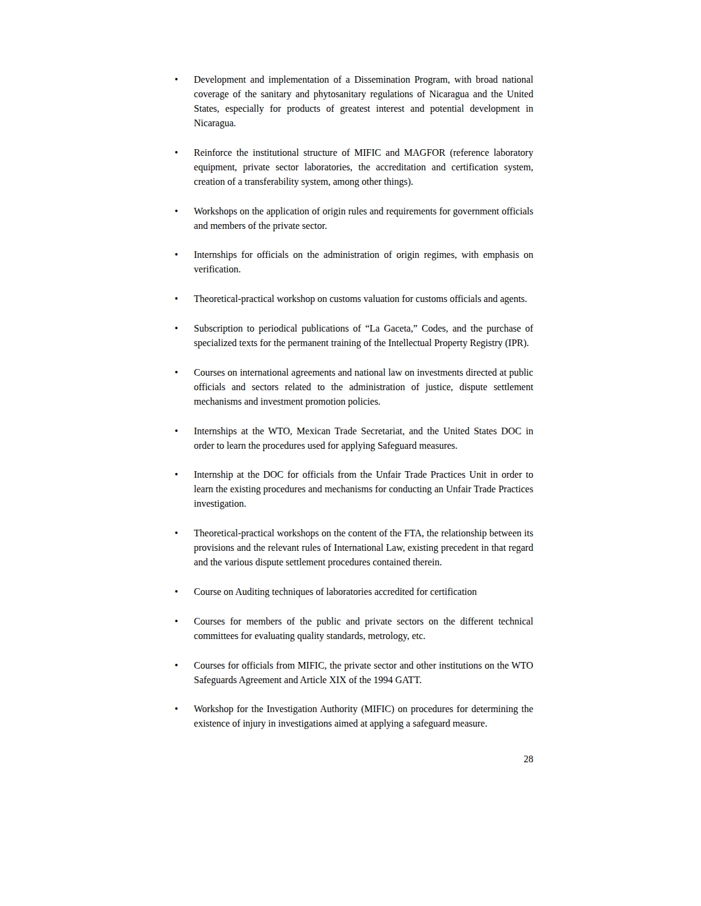Development and implementation of a Dissemination Program, with broad national coverage of the sanitary and phytosanitary regulations of Nicaragua and the United States, especially for products of greatest interest and potential development in Nicaragua.
Reinforce the institutional structure of MIFIC and MAGFOR (reference laboratory equipment, private sector laboratories, the accreditation and certification system, creation of a transferability system, among other things).
Workshops on the application of origin rules and requirements for government officials and members of the private sector.
Internships for officials on the administration of origin regimes, with emphasis on verification.
Theoretical-practical workshop on customs valuation for customs officials and agents.
Subscription to periodical publications of “La Gaceta,” Codes, and the purchase of specialized texts for the permanent training of the Intellectual Property Registry (IPR).
Courses on international agreements and national law on investments directed at public officials and sectors related to the administration of justice, dispute settlement mechanisms and investment promotion policies.
Internships at the WTO, Mexican Trade Secretariat, and the United States DOC in order to learn the procedures used for applying Safeguard measures.
Internship at the DOC for officials from the Unfair Trade Practices Unit in order to learn the existing procedures and mechanisms for conducting an Unfair Trade Practices investigation.
Theoretical-practical workshops on the content of the FTA, the relationship between its provisions and the relevant rules of International Law, existing precedent in that regard and the various dispute settlement procedures contained therein.
Course on Auditing techniques of laboratories accredited for certification
Courses for members of the public and private sectors on the different technical committees for evaluating quality standards, metrology, etc.
Courses for officials from MIFIC, the private sector and other institutions on the WTO Safeguards Agreement and Article XIX of the 1994 GATT.
Workshop for the Investigation Authority (MIFIC) on procedures for determining the existence of injury in investigations aimed at applying a safeguard measure.
28